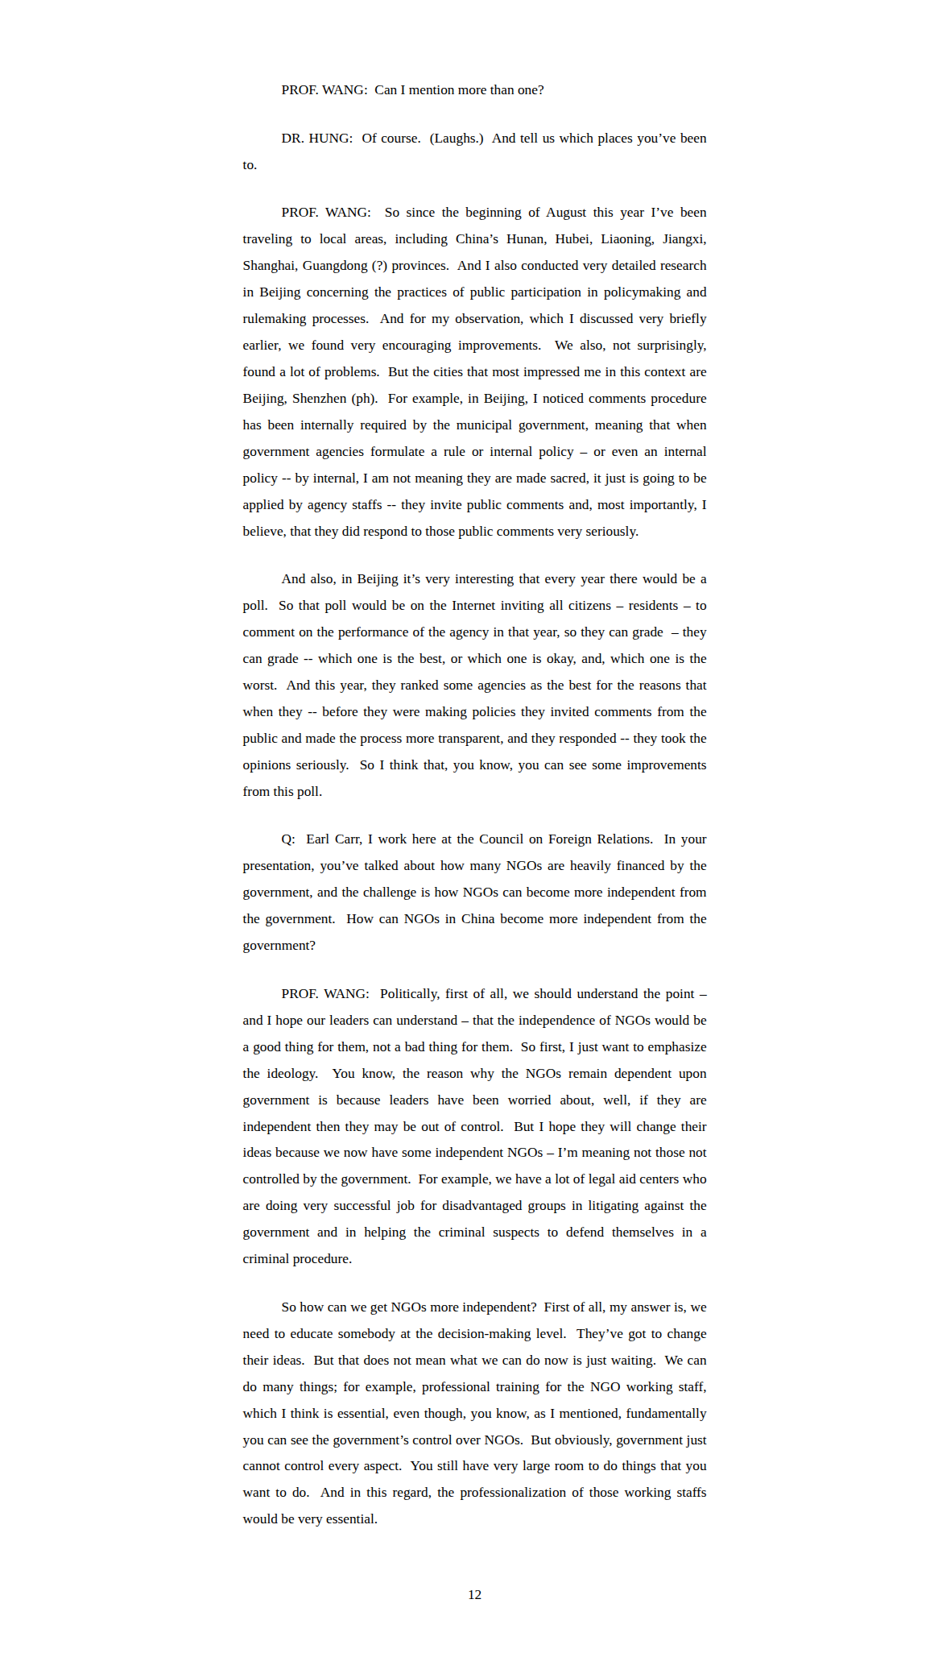PROF. WANG: Can I mention more than one?
DR. HUNG: Of course. (Laughs.) And tell us which places you’ve been to.
PROF. WANG: So since the beginning of August this year I’ve been traveling to local areas, including China’s Hunan, Hubei, Liaoning, Jiangxi, Shanghai, Guangdong (?) provinces. And I also conducted very detailed research in Beijing concerning the practices of public participation in policymaking and rulemaking processes. And for my observation, which I discussed very briefly earlier, we found very encouraging improvements. We also, not surprisingly, found a lot of problems. But the cities that most impressed me in this context are Beijing, Shenzhen (ph). For example, in Beijing, I noticed comments procedure has been internally required by the municipal government, meaning that when government agencies formulate a rule or internal policy – or even an internal policy -- by internal, I am not meaning they are made sacred, it just is going to be applied by agency staffs -- they invite public comments and, most importantly, I believe, that they did respond to those public comments very seriously.
And also, in Beijing it’s very interesting that every year there would be a poll. So that poll would be on the Internet inviting all citizens – residents – to comment on the performance of the agency in that year, so they can grade – they can grade -- which one is the best, or which one is okay, and, which one is the worst. And this year, they ranked some agencies as the best for the reasons that when they -- before they were making policies they invited comments from the public and made the process more transparent, and they responded -- they took the opinions seriously. So I think that, you know, you can see some improvements from this poll.
Q: Earl Carr, I work here at the Council on Foreign Relations. In your presentation, you’ve talked about how many NGOs are heavily financed by the government, and the challenge is how NGOs can become more independent from the government. How can NGOs in China become more independent from the government?
PROF. WANG: Politically, first of all, we should understand the point – and I hope our leaders can understand – that the independence of NGOs would be a good thing for them, not a bad thing for them. So first, I just want to emphasize the ideology. You know, the reason why the NGOs remain dependent upon government is because leaders have been worried about, well, if they are independent then they may be out of control. But I hope they will change their ideas because we now have some independent NGOs – I’m meaning not those not controlled by the government. For example, we have a lot of legal aid centers who are doing very successful job for disadvantaged groups in litigating against the government and in helping the criminal suspects to defend themselves in a criminal procedure.
So how can we get NGOs more independent? First of all, my answer is, we need to educate somebody at the decision-making level. They’ve got to change their ideas. But that does not mean what we can do now is just waiting. We can do many things; for example, professional training for the NGO working staff, which I think is essential, even though, you know, as I mentioned, fundamentally you can see the government’s control over NGOs. But obviously, government just cannot control every aspect. You still have very large room to do things that you want to do. And in this regard, the professionalization of those working staffs would be very essential.
12